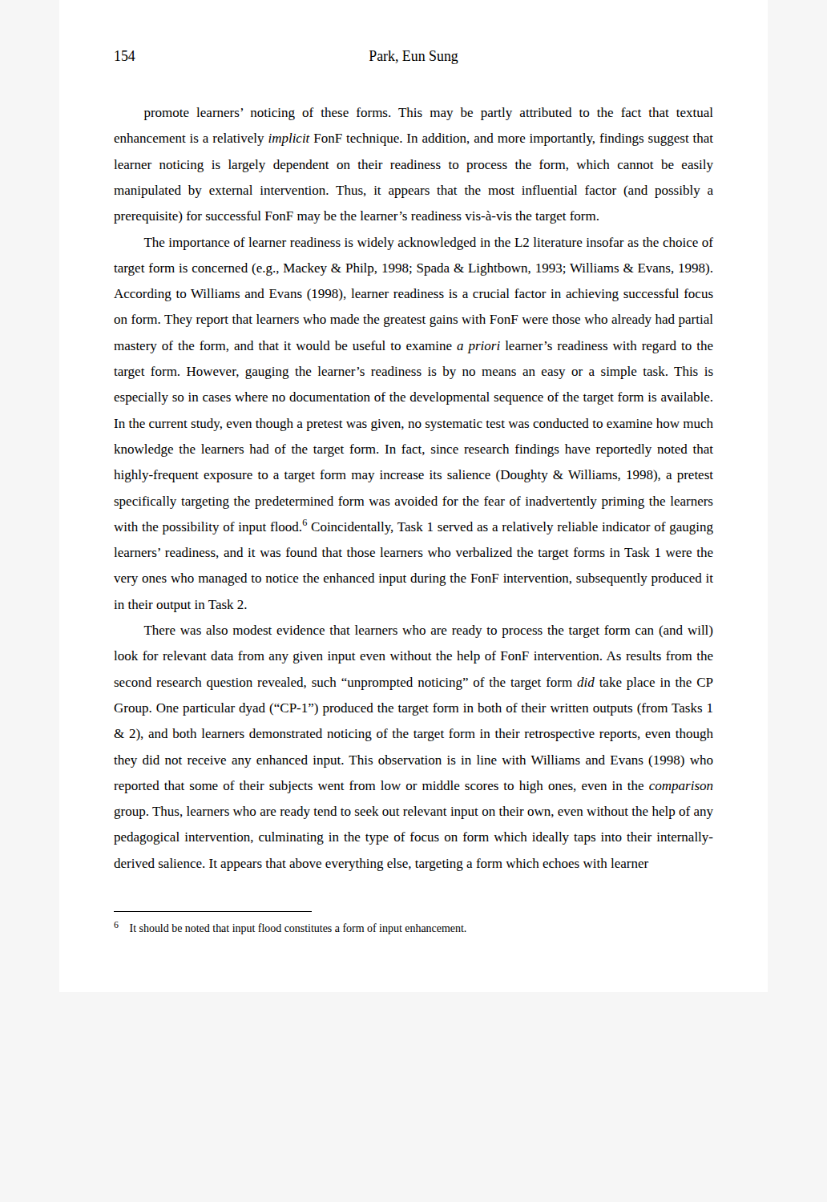154
Park, Eun Sung
promote learners’ noticing of these forms. This may be partly attributed to the fact that textual enhancement is a relatively implicit FonF technique. In addition, and more importantly, findings suggest that learner noticing is largely dependent on their readiness to process the form, which cannot be easily manipulated by external intervention. Thus, it appears that the most influential factor (and possibly a prerequisite) for successful FonF may be the learner’s readiness vis-à-vis the target form.
The importance of learner readiness is widely acknowledged in the L2 literature insofar as the choice of target form is concerned (e.g., Mackey & Philp, 1998; Spada & Lightbown, 1993; Williams & Evans, 1998). According to Williams and Evans (1998), learner readiness is a crucial factor in achieving successful focus on form. They report that learners who made the greatest gains with FonF were those who already had partial mastery of the form, and that it would be useful to examine a priori learner’s readiness with regard to the target form. However, gauging the learner’s readiness is by no means an easy or a simple task. This is especially so in cases where no documentation of the developmental sequence of the target form is available. In the current study, even though a pretest was given, no systematic test was conducted to examine how much knowledge the learners had of the target form. In fact, since research findings have reportedly noted that highly-frequent exposure to a target form may increase its salience (Doughty & Williams, 1998), a pretest specifically targeting the predetermined form was avoided for the fear of inadvertently priming the learners with the possibility of input flood.6 Coincidentally, Task 1 served as a relatively reliable indicator of gauging learners’ readiness, and it was found that those learners who verbalized the target forms in Task 1 were the very ones who managed to notice the enhanced input during the FonF intervention, subsequently produced it in their output in Task 2.
There was also modest evidence that learners who are ready to process the target form can (and will) look for relevant data from any given input even without the help of FonF intervention. As results from the second research question revealed, such “unprompted noticing” of the target form did take place in the CP Group. One particular dyad (“CP-1”) produced the target form in both of their written outputs (from Tasks 1 & 2), and both learners demonstrated noticing of the target form in their retrospective reports, even though they did not receive any enhanced input. This observation is in line with Williams and Evans (1998) who reported that some of their subjects went from low or middle scores to high ones, even in the comparison group. Thus, learners who are ready tend to seek out relevant input on their own, even without the help of any pedagogical intervention, culminating in the type of focus on form which ideally taps into their internally-derived salience. It appears that above everything else, targeting a form which echoes with learner
6 It should be noted that input flood constitutes a form of input enhancement.